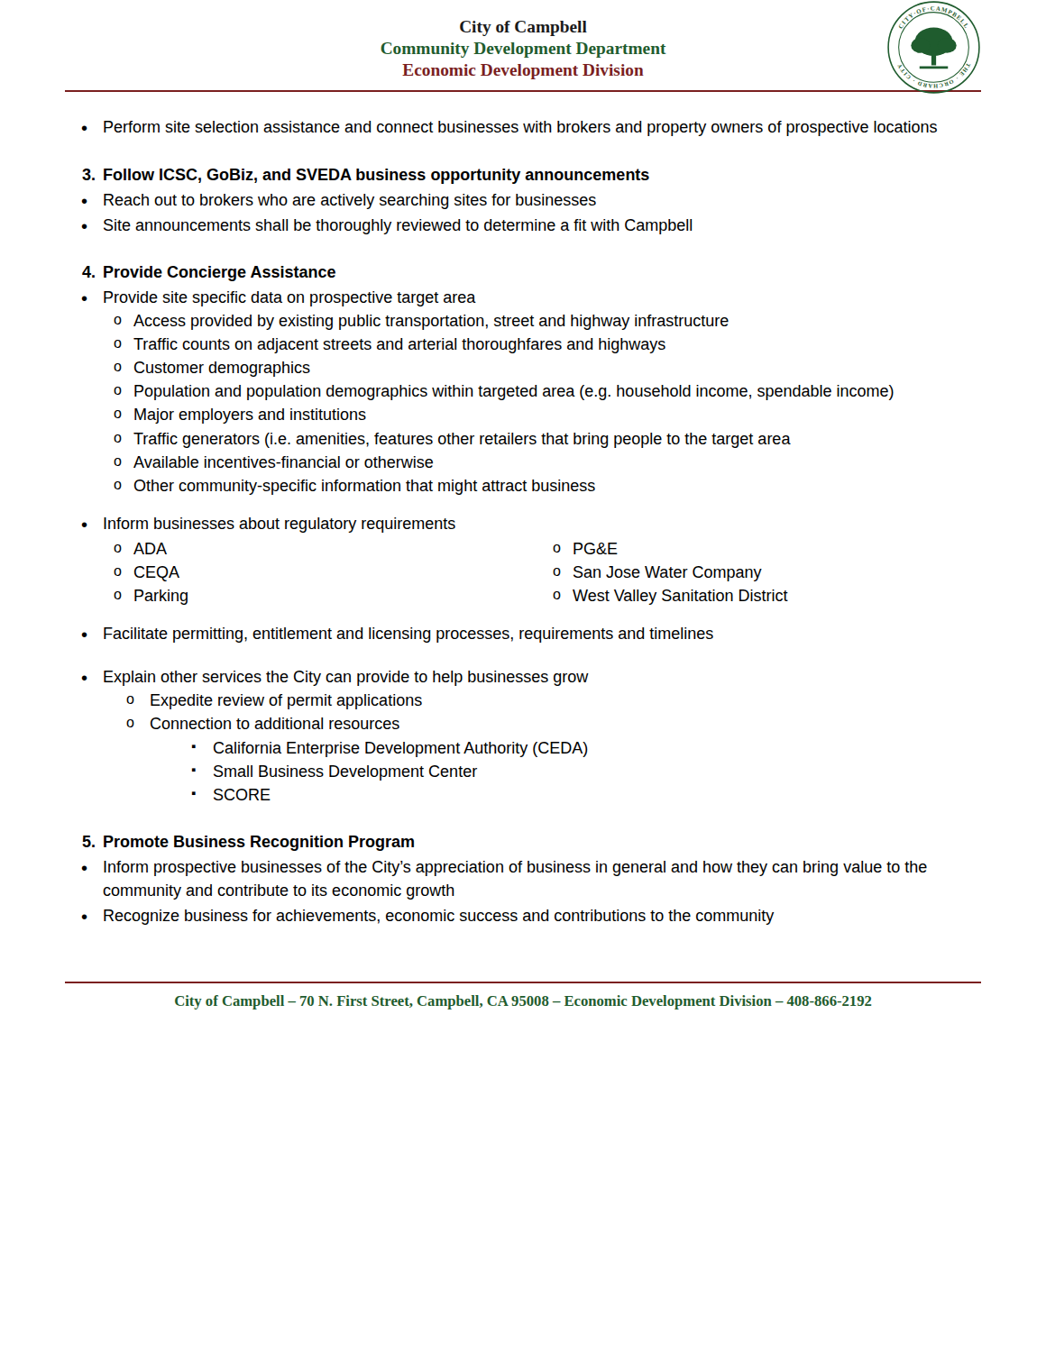City of Campbell
Community Development Department
Economic Development Division
CITY·OF·CAMPBELL THE · ORCHARD · CITY
Perform site selection assistance and connect businesses with brokers and property owners of prospective locations
3. Follow ICSC, GoBiz, and SVEDA business opportunity announcements
Reach out to brokers who are actively searching sites for businesses
Site announcements shall be thoroughly reviewed to determine a fit with Campbell
4. Provide Concierge Assistance
Provide site specific data on prospective target area
Access provided by existing public transportation, street and highway infrastructure
Traffic counts on adjacent streets and arterial thoroughfares and highways
Customer demographics
Population and population demographics within targeted area (e.g. household income, spendable income)
Major employers and institutions
Traffic generators (i.e. amenities, features other retailers that bring people to the target area
Available incentives-financial or otherwise
Other community-specific information that might attract business
Inform businesses about regulatory requirements
ADA
CEQA
Parking
PG&E
San Jose Water Company
West Valley Sanitation District
Facilitate permitting, entitlement and licensing processes, requirements and timelines
Explain other services the City can provide to help businesses grow
Expedite review of permit applications
Connection to additional resources
California Enterprise Development Authority (CEDA)
Small Business Development Center
SCORE
5. Promote Business Recognition Program
Inform prospective businesses of the City’s appreciation of business in general and how they can bring value to the community and contribute to its economic growth
Recognize business for achievements, economic success and contributions to the community
City of Campbell – 70 N. First Street, Campbell, CA 95008 – Economic Development Division – 408-866-2192